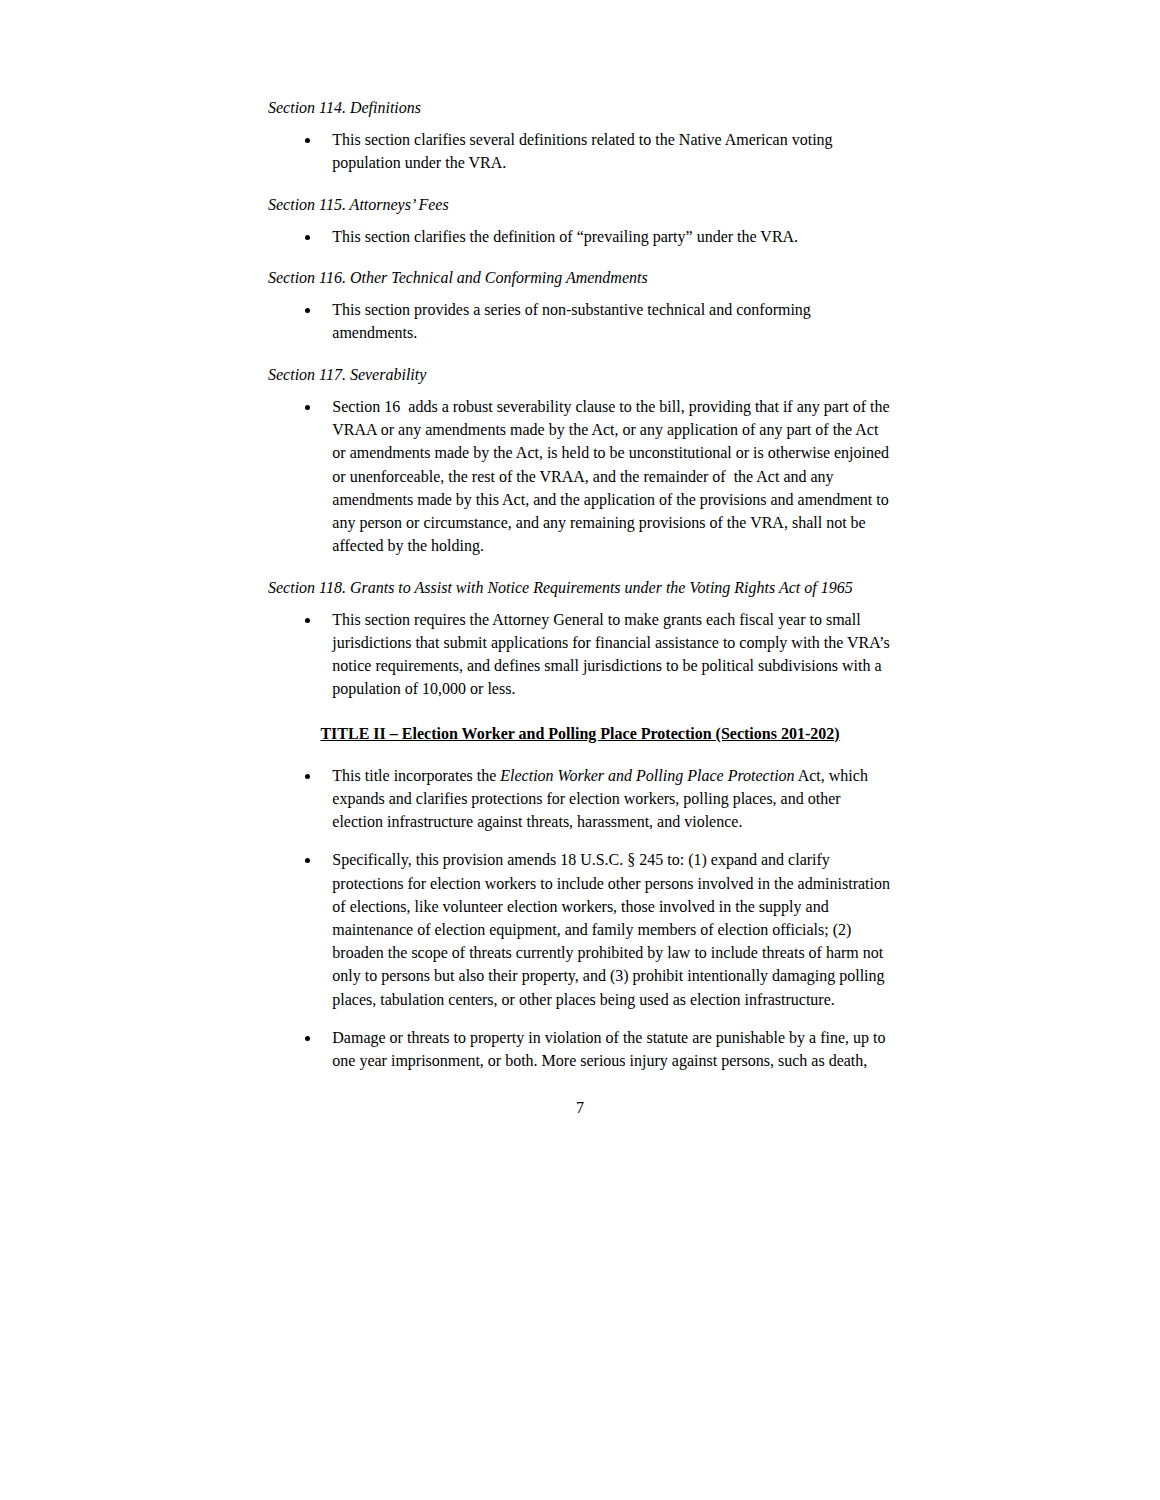Section 114. Definitions
This section clarifies several definitions related to the Native American voting population under the VRA.
Section 115. Attorneys’ Fees
This section clarifies the definition of “prevailing party” under the VRA.
Section 116. Other Technical and Conforming Amendments
This section provides a series of non-substantive technical and conforming amendments.
Section 117. Severability
Section 16 adds a robust severability clause to the bill, providing that if any part of the VRAA or any amendments made by the Act, or any application of any part of the Act or amendments made by the Act, is held to be unconstitutional or is otherwise enjoined or unenforceable, the rest of the VRAA, and the remainder of the Act and any amendments made by this Act, and the application of the provisions and amendment to any person or circumstance, and any remaining provisions of the VRA, shall not be affected by the holding.
Section 118. Grants to Assist with Notice Requirements under the Voting Rights Act of 1965
This section requires the Attorney General to make grants each fiscal year to small jurisdictions that submit applications for financial assistance to comply with the VRA’s notice requirements, and defines small jurisdictions to be political subdivisions with a population of 10,000 or less.
TITLE II – Election Worker and Polling Place Protection (Sections 201-202)
This title incorporates the Election Worker and Polling Place Protection Act, which expands and clarifies protections for election workers, polling places, and other election infrastructure against threats, harassment, and violence.
Specifically, this provision amends 18 U.S.C. § 245 to: (1) expand and clarify protections for election workers to include other persons involved in the administration of elections, like volunteer election workers, those involved in the supply and maintenance of election equipment, and family members of election officials; (2) broaden the scope of threats currently prohibited by law to include threats of harm not only to persons but also their property, and (3) prohibit intentionally damaging polling places, tabulation centers, or other places being used as election infrastructure.
Damage or threats to property in violation of the statute are punishable by a fine, up to one year imprisonment, or both. More serious injury against persons, such as death,
7